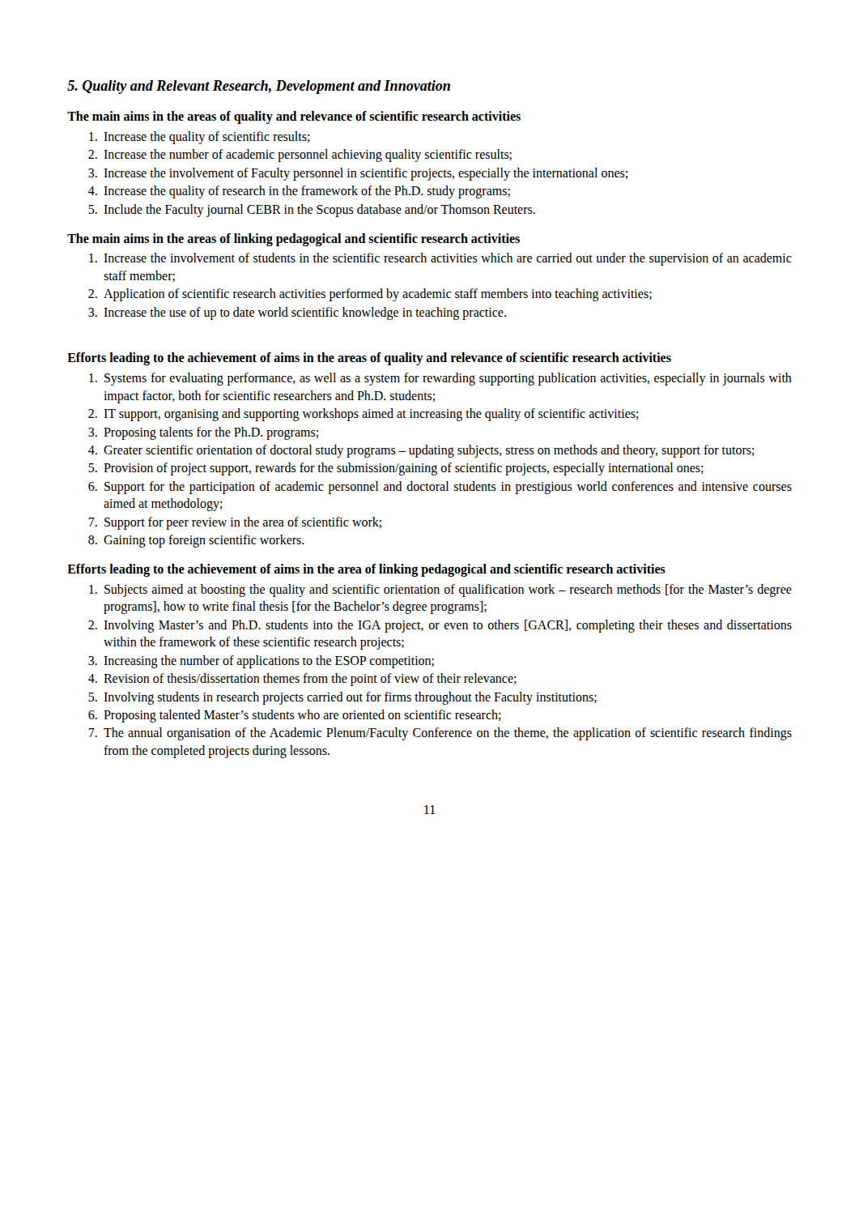5. Quality and Relevant Research, Development and Innovation
The main aims in the areas of quality and relevance of scientific research activities
Increase the quality of scientific results;
Increase the number of academic personnel achieving quality scientific results;
Increase the involvement of Faculty personnel in scientific projects, especially the international ones;
Increase the quality of research in the framework of the Ph.D. study programs;
Include the Faculty journal CEBR in the Scopus database and/or Thomson Reuters.
The main aims in the areas of linking pedagogical and scientific research activities
Increase the involvement of students in the scientific research activities which are carried out under the supervision of an academic staff member;
Application of scientific research activities performed by academic staff members into teaching activities;
Increase the use of up to date world scientific knowledge in teaching practice.
Efforts leading to the achievement of aims in the areas of quality and relevance of scientific research activities
Systems for evaluating performance, as well as a system for rewarding supporting publication activities, especially in journals with impact factor, both for scientific researchers and Ph.D. students;
IT support, organising and supporting workshops aimed at increasing the quality of scientific activities;
Proposing talents for the Ph.D. programs;
Greater scientific orientation of doctoral study programs – updating subjects, stress on methods and theory, support for tutors;
Provision of project support, rewards for the submission/gaining of scientific projects, especially international ones;
Support for the participation of academic personnel and doctoral students in prestigious world conferences and intensive courses aimed at methodology;
Support for peer review in the area of scientific work;
Gaining top foreign scientific workers.
Efforts leading to the achievement of aims in the area of linking pedagogical and scientific research activities
Subjects aimed at boosting the quality and scientific orientation of qualification work – research methods [for the Master’s degree programs], how to write final thesis [for the Bachelor’s degree programs];
Involving Master’s and Ph.D. students into the IGA project, or even to others [GACR], completing their theses and dissertations within the framework of these scientific research projects;
Increasing the number of applications to the ESOP competition;
Revision of thesis/dissertation themes from the point of view of their relevance;
Involving students in research projects carried out for firms throughout the Faculty institutions;
Proposing talented Master’s students who are oriented on scientific research;
The annual organisation of the Academic Plenum/Faculty Conference on the theme, the application of scientific research findings from the completed projects during lessons.
11